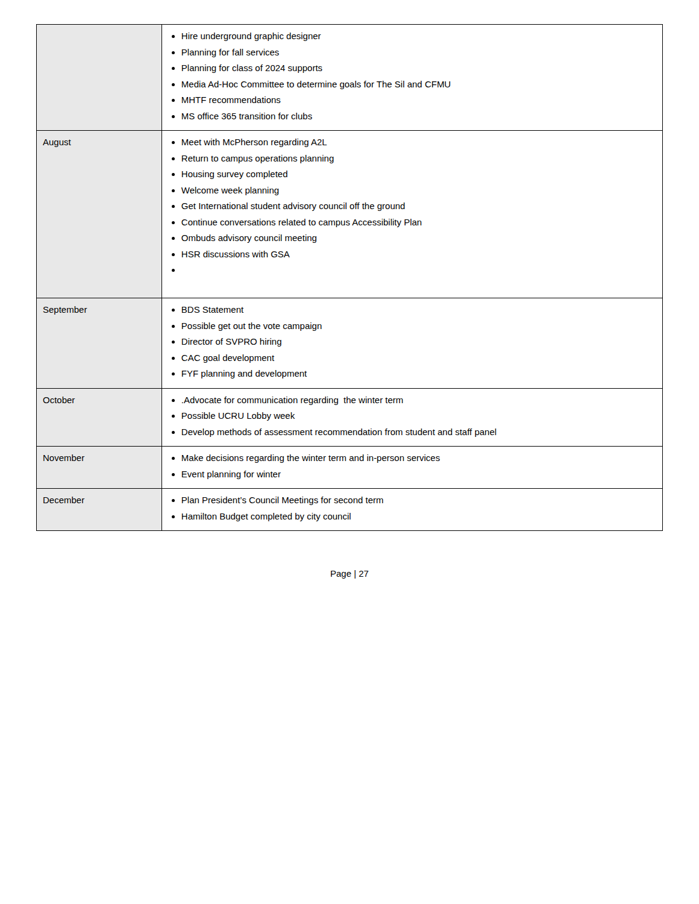| | Hire underground graphic designer Planning for fall services Planning for class of 2024 supports Media Ad-Hoc Committee to determine goals for The Sil and CFMU MHTF recommendations MS office 365 transition for clubs |
| August | Meet with McPherson regarding A2L Return to campus operations planning Housing survey completed Welcome week planning Get International student advisory council off the ground Continue conversations related to campus Accessibility Plan Ombuds advisory council meeting HSR discussions with GSA |
| September | BDS Statement Possible get out the vote campaign Director of SVPRO hiring CAC goal development FYF planning and development |
| October | .Advocate for communication regarding the winter term Possible UCRU Lobby week Develop methods of assessment recommendation from student and staff panel |
| November | Make decisions regarding the winter term and in-person services Event planning for winter |
| December | Plan President’s Council Meetings for second term Hamilton Budget completed by city council |
Page | 27